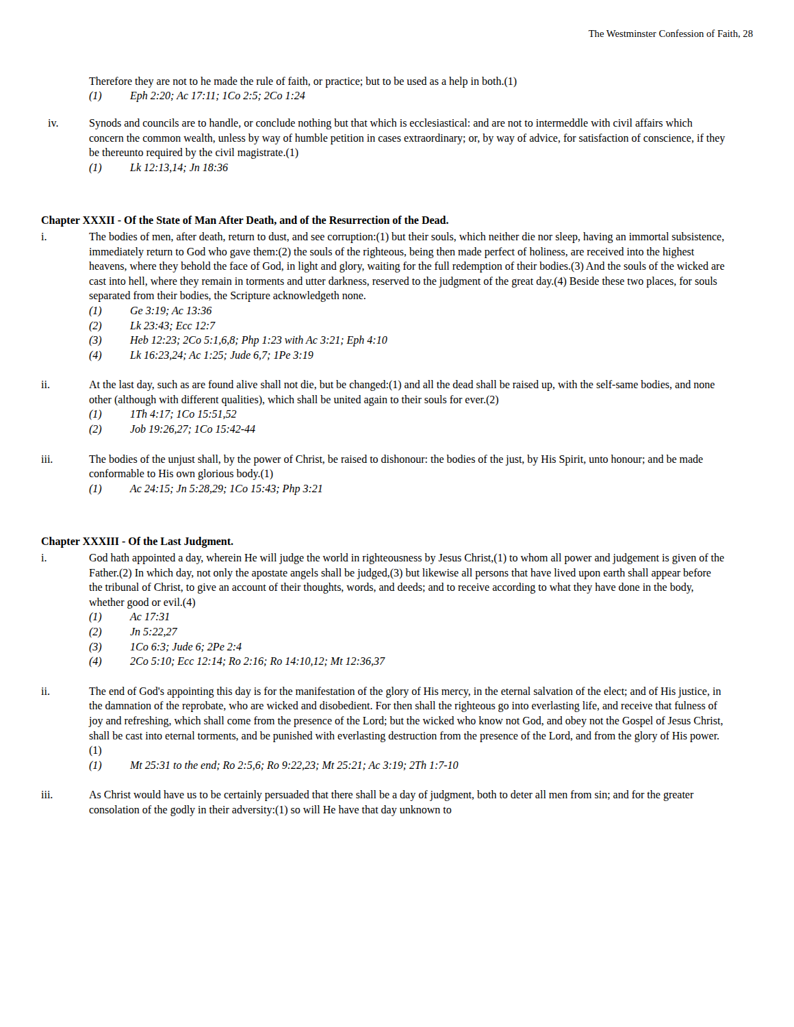The Westminster Confession of Faith, 28
Therefore they are not to he made the rule of faith, or practice; but to be used as a help in both.(1)
(1) Eph 2:20; Ac 17:11; 1Co 2:5; 2Co 1:24
iv.
Synods and councils are to handle, or conclude nothing but that which is ecclesiastical: and are not to intermeddle with civil affairs which concern the common wealth, unless by way of humble petition in cases extraordinary; or, by way of advice, for satisfaction of conscience, if they be thereunto required by the civil magistrate.(1)
(1) Lk 12:13,14; Jn 18:36
Chapter XXXII - Of the State of Man After Death, and of the Resurrection of the Dead.
i.
The bodies of men, after death, return to dust, and see corruption:(1) but their souls, which neither die nor sleep, having an immortal subsistence, immediately return to God who gave them:(2) the souls of the righteous, being then made perfect of holiness, are received into the highest heavens, where they behold the face of God, in light and glory, waiting for the full redemption of their bodies.(3) And the souls of the wicked are cast into hell, where they remain in torments and utter darkness, reserved to the judgment of the great day.(4) Beside these two places, for souls separated from their bodies, the Scripture acknowledgeth none.
(1) Ge 3:19; Ac 13:36
(2) Lk 23:43; Ecc 12:7
(3) Heb 12:23; 2Co 5:1,6,8; Php 1:23 with Ac 3:21; Eph 4:10
(4) Lk 16:23,24; Ac 1:25; Jude 6,7; 1Pe 3:19
ii.
At the last day, such as are found alive shall not die, but be changed:(1) and all the dead shall be raised up, with the self-same bodies, and none other (although with different qualities), which shall be united again to their souls for ever.(2)
(1) 1Th 4:17; 1Co 15:51,52
(2) Job 19:26,27; 1Co 15:42-44
iii.
The bodies of the unjust shall, by the power of Christ, be raised to dishonour: the bodies of the just, by His Spirit, unto honour; and be made conformable to His own glorious body.(1)
(1) Ac 24:15; Jn 5:28,29; 1Co 15:43; Php 3:21
Chapter XXXIII - Of the Last Judgment.
i.
God hath appointed a day, wherein He will judge the world in righteousness by Jesus Christ,(1) to whom all power and judgement is given of the Father.(2) In which day, not only the apostate angels shall be judged,(3) but likewise all persons that have lived upon earth shall appear before the tribunal of Christ, to give an account of their thoughts, words, and deeds; and to receive according to what they have done in the body, whether good or evil.(4)
(1) Ac 17:31
(2) Jn 5:22,27
(3) 1Co 6:3; Jude 6; 2Pe 2:4
(4) 2Co 5:10; Ecc 12:14; Ro 2:16; Ro 14:10,12; Mt 12:36,37
ii.
The end of God's appointing this day is for the manifestation of the glory of His mercy, in the eternal salvation of the elect; and of His justice, in the damnation of the reprobate, who are wicked and disobedient. For then shall the righteous go into everlasting life, and receive that fulness of joy and refreshing, which shall come from the presence of the Lord; but the wicked who know not God, and obey not the Gospel of Jesus Christ, shall be cast into eternal torments, and be punished with everlasting destruction from the presence of the Lord, and from the glory of His power.(1)
(1) Mt 25:31 to the end; Ro 2:5,6; Ro 9:22,23; Mt 25:21; Ac 3:19; 2Th 1:7-10
iii.
As Christ would have us to be certainly persuaded that there shall be a day of judgment, both to deter all men from sin; and for the greater consolation of the godly in their adversity:(1) so will He have that day unknown to